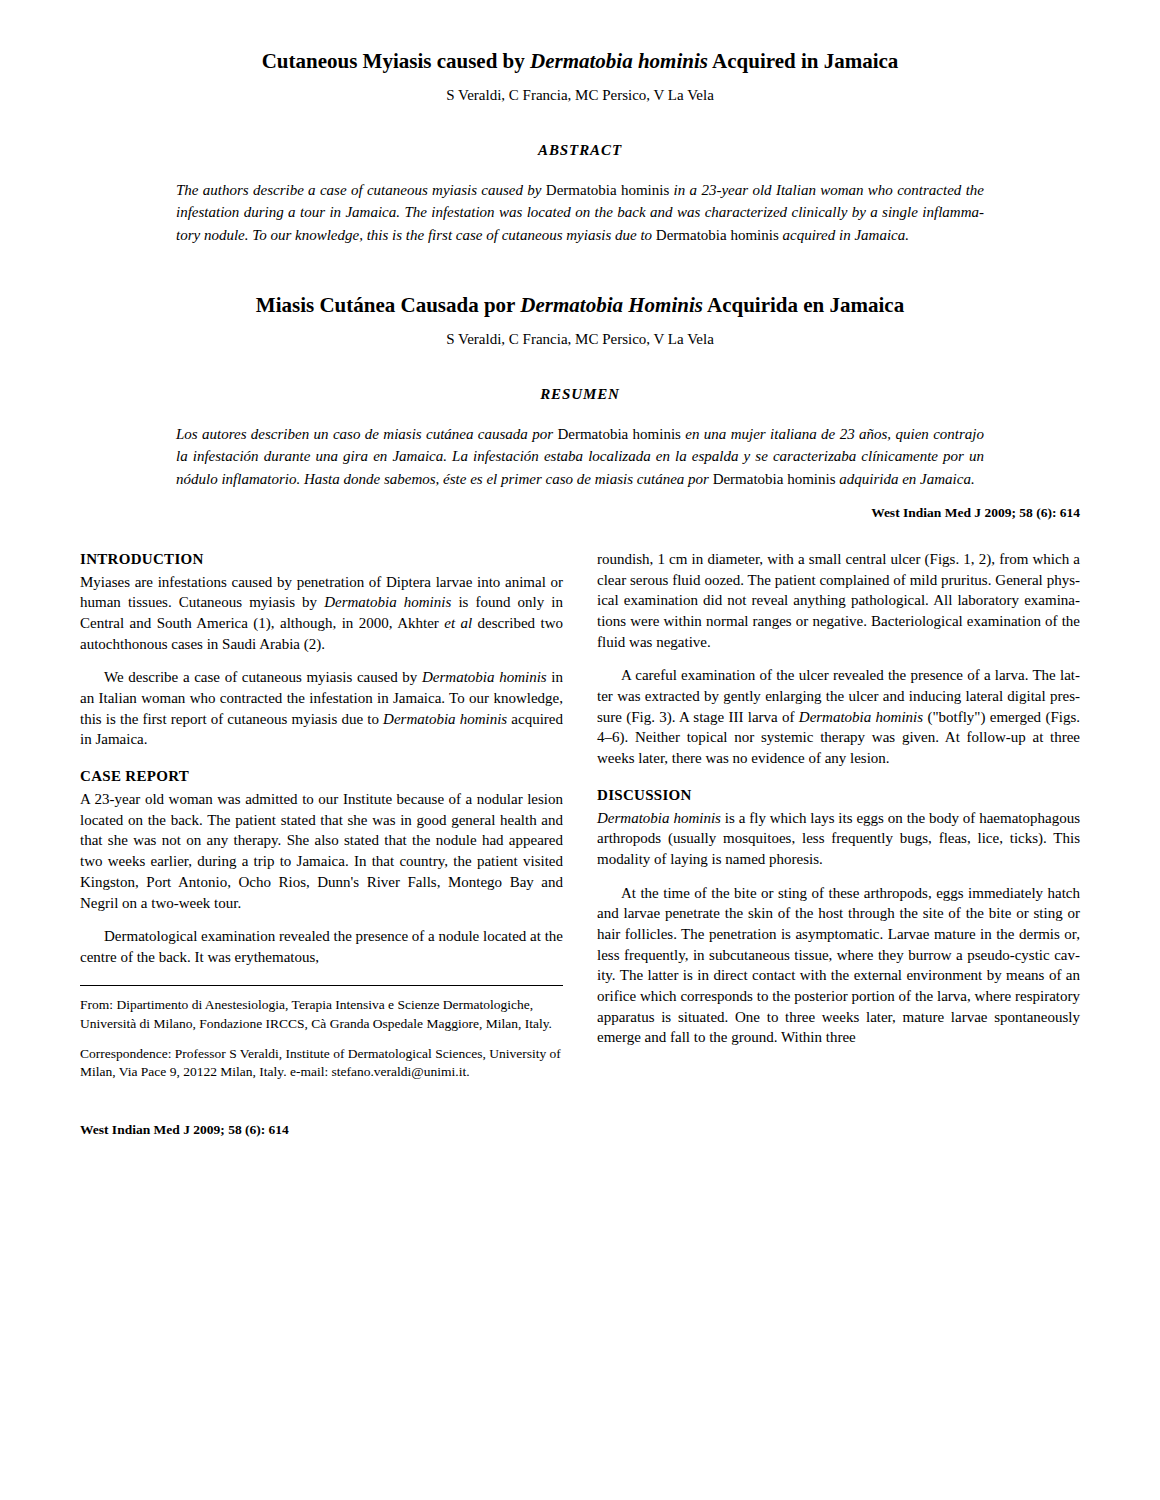Cutaneous Myiasis caused by Dermatobia hominis Acquired in Jamaica
S Veraldi, C Francia, MC Persico, V La Vela
ABSTRACT
The authors describe a case of cutaneous myiasis caused by Dermatobia hominis in a 23-year old Italian woman who contracted the infestation during a tour in Jamaica. The infestation was located on the back and was characterized clinically by a single inflammatory nodule. To our knowledge, this is the first case of cutaneous myiasis due to Dermatobia hominis acquired in Jamaica.
Miasis Cutánea Causada por Dermatobia Hominis Acquirida en Jamaica
S Veraldi, C Francia, MC Persico, V La Vela
RESUMEN
Los autores describen un caso de miasis cutánea causada por Dermatobia hominis en una mujer italiana de 23 años, quien contrajo la infestación durante una gira en Jamaica. La infestación estaba localizada en la espalda y se caracterizaba clínicamente por un nódulo inflamatorio. Hasta donde sabemos, éste es el primer caso de miasis cutánea por Dermatobia hominis adquirida en Jamaica.
West Indian Med J 2009; 58 (6): 614
Introduction
Myiases are infestations caused by penetration of Diptera larvae into animal or human tissues. Cutaneous myiasis by Dermatobia hominis is found only in Central and South America (1), although, in 2000, Akhter et al described two autochthonous cases in Saudi Arabia (2).
We describe a case of cutaneous myiasis caused by Dermatobia hominis in an Italian woman who contracted the infestation in Jamaica. To our knowledge, this is the first report of cutaneous myiasis due to Dermatobia hominis acquired in Jamaica.
Case Report
A 23-year old woman was admitted to our Institute because of a nodular lesion located on the back. The patient stated that she was in good general health and that she was not on any therapy. She also stated that the nodule had appeared two weeks earlier, during a trip to Jamaica. In that country, the patient visited Kingston, Port Antonio, Ocho Rios, Dunn's River Falls, Montego Bay and Negril on a two-week tour.
Dermatological examination revealed the presence of a nodule located at the centre of the back. It was erythematous,
From: Dipartimento di Anestesiologia, Terapia Intensiva e Scienze Dermatologiche, Università di Milano, Fondazione IRCCS, Cà Granda Ospedale Maggiore, Milan, Italy.
Correspondence: Professor S Veraldi, Institute of Dermatological Sciences, University of Milan, Via Pace 9, 20122 Milan, Italy. e-mail: stefano.veraldi@unimi.it.
roundish, 1 cm in diameter, with a small central ulcer (Figs. 1, 2), from which a clear serous fluid oozed. The patient complained of mild pruritus. General physical examination did not reveal anything pathological. All laboratory examinations were within normal ranges or negative. Bacteriological examination of the fluid was negative.
A careful examination of the ulcer revealed the presence of a larva. The latter was extracted by gently enlarging the ulcer and inducing lateral digital pressure (Fig. 3). A stage III larva of Dermatobia hominis ("botfly") emerged (Figs. 4–6). Neither topical nor systemic therapy was given. At follow-up at three weeks later, there was no evidence of any lesion.
Discussion
Dermatobia hominis is a fly which lays its eggs on the body of haematophagous arthropods (usually mosquitoes, less frequently bugs, fleas, lice, ticks). This modality of laying is named phoresis.
At the time of the bite or sting of these arthropods, eggs immediately hatch and larvae penetrate the skin of the host through the site of the bite or sting or hair follicles. The penetration is asymptomatic. Larvae mature in the dermis or, less frequently, in subcutaneous tissue, where they burrow a pseudo-cystic cavity. The latter is in direct contact with the external environment by means of an orifice which corresponds to the posterior portion of the larva, where respiratory apparatus is situated. One to three weeks later, mature larvae spontaneously emerge and fall to the ground. Within three
West Indian Med J 2009; 58 (6): 614